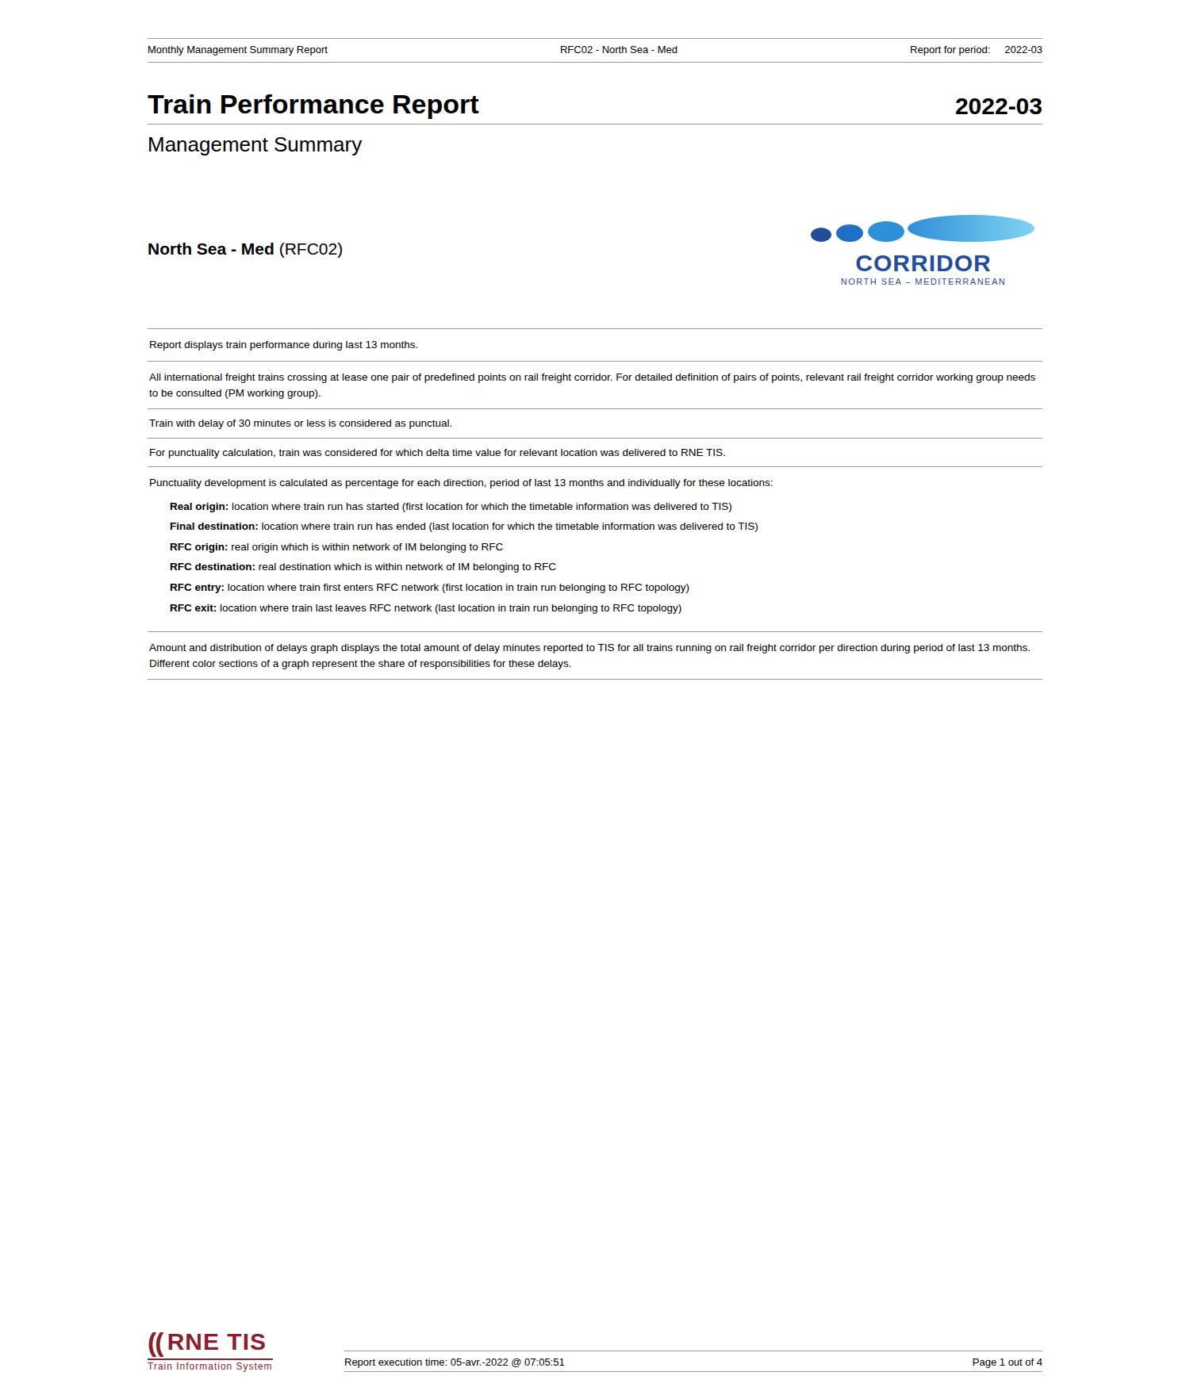Monthly Management Summary Report
RFC02 - North Sea - Med
Report for period: 2022-03
Train Performance Report
2022-03
Management Summary
North Sea - Med (RFC02)
CORRIDOR
NORTH SEA – MEDITERRANEAN
Report displays train performance during last 13 months.
All international freight trains crossing at lease one pair of predefined points on rail freight corridor. For detailed definition of pairs of points, relevant rail freight corridor working group needs to be consulted (PM working group).
Train with delay of 30 minutes or less is considered as punctual.
For punctuality calculation, train was considered for which delta time value for relevant location was delivered to RNE TIS.
Punctuality development is calculated as percentage for each direction, period of last 13 months and individually for these locations:
Real origin:
location where train run has started (first location for which the timetable information was delivered to TIS)
Final destination:
location where train run has ended (last location for which the timetable information was delivered to TIS)
RFC origin:
real origin which is within network of IM belonging to RFC
RFC destination:
real destination which is within network of IM belonging to RFC
RFC entry:
location where train first enters RFC network (first location in train run belonging to RFC topology)
RFC exit:
location where train last leaves RFC network (last location in train run belonging to RFC topology)
Amount and distribution of delays graph displays the total amount of delay minutes reported to TIS for all trains running on rail freight corridor per direction during period of last 13 months. Different color sections of a graph represent the share of responsibilities for these delays.
(( RNE TIS
Train Information System
Report execution time: 05-avr.-2022 @ 07:05:51
Page 1 out of 4